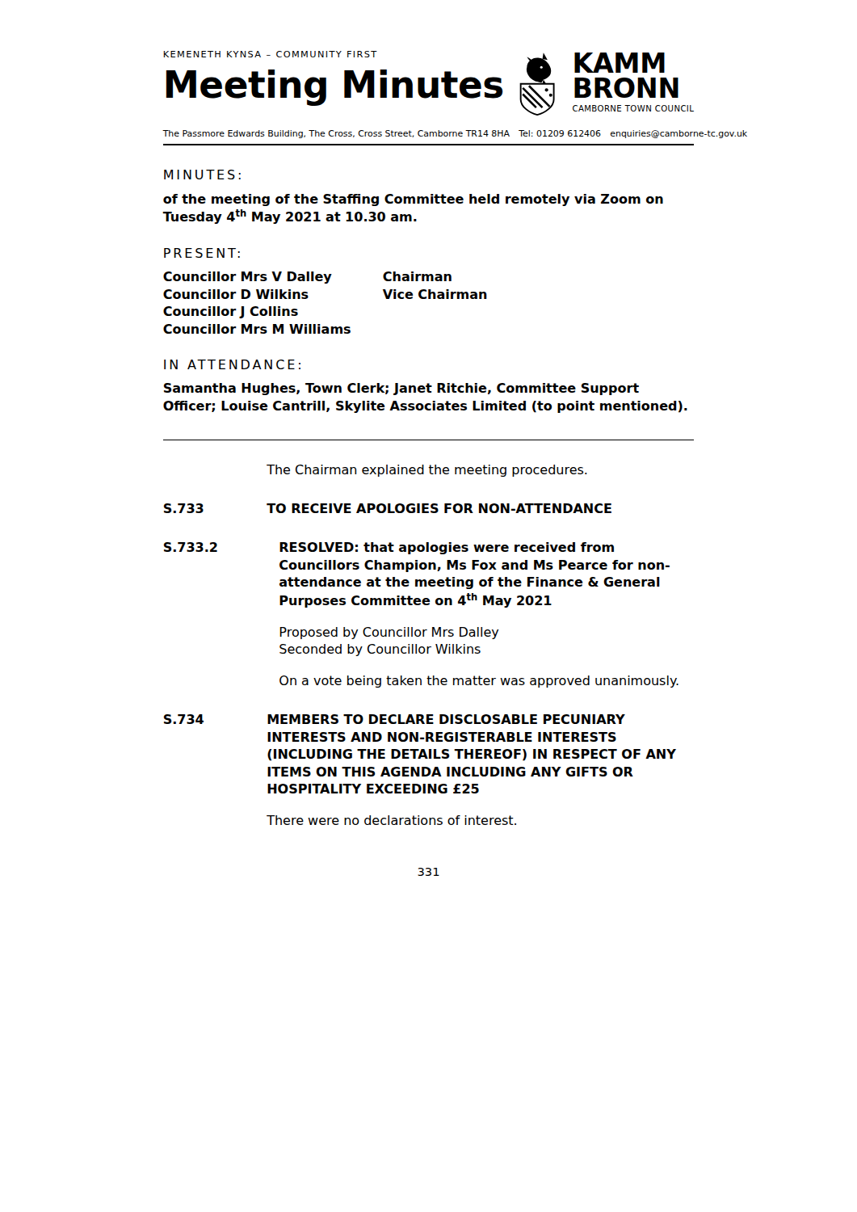KEMENETH KYNSA – COMMUNITY FIRST
Meeting Minutes
KAMM BRONN CAMBORNE TOWN COUNCIL
The Passmore Edwards Building, The Cross, Cross Street, Camborne TR14 8HA Tel: 01209 612406 enquiries@camborne-tc.gov.uk
MINUTES:
of the meeting of the Staffing Committee held remotely via Zoom on Tuesday 4th May 2021 at 10.30 am.
PRESENT:
Councillor Mrs V Dalley Chairman
Councillor D Wilkins Vice Chairman
Councillor J Collins
Councillor Mrs M Williams
IN ATTENDANCE:
Samantha Hughes, Town Clerk; Janet Ritchie, Committee Support Officer; Louise Cantrill, Skylite Associates Limited (to point mentioned).
The Chairman explained the meeting procedures.
S.733
TO RECEIVE APOLOGIES FOR NON-ATTENDANCE
S.733.2
RESOLVED: that apologies were received from Councillors Champion, Ms Fox and Ms Pearce for non-attendance at the meeting of the Finance & General Purposes Committee on 4th May 2021
Proposed by Councillor Mrs Dalley
Seconded by Councillor Wilkins
On a vote being taken the matter was approved unanimously.
S.734
MEMBERS TO DECLARE DISCLOSABLE PECUNIARY INTERESTS AND NON-REGISTERABLE INTERESTS (INCLUDING THE DETAILS THEREOF) IN RESPECT OF ANY ITEMS ON THIS AGENDA INCLUDING ANY GIFTS OR HOSPITALITY EXCEEDING £25
There were no declarations of interest.
331